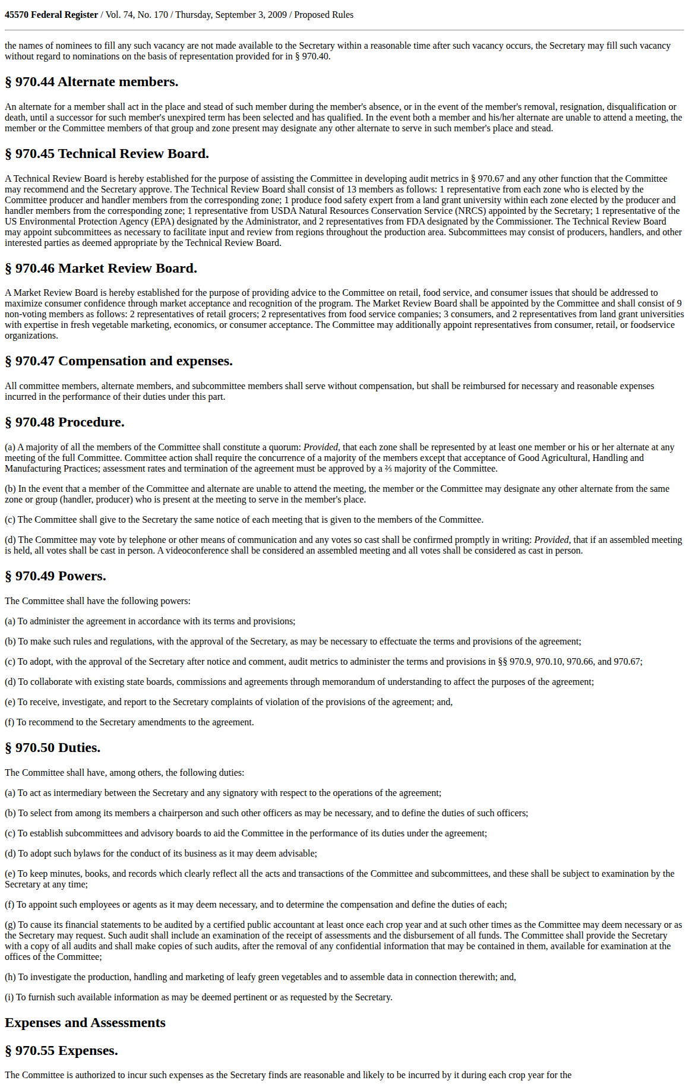45570 Federal Register / Vol. 74, No. 170 / Thursday, September 3, 2009 / Proposed Rules
the names of nominees to fill any such vacancy are not made available to the Secretary within a reasonable time after such vacancy occurs, the Secretary may fill such vacancy without regard to nominations on the basis of representation provided for in § 970.40.
§ 970.44 Alternate members.
An alternate for a member shall act in the place and stead of such member during the member's absence, or in the event of the member's removal, resignation, disqualification or death, until a successor for such member's unexpired term has been selected and has qualified. In the event both a member and his/her alternate are unable to attend a meeting, the member or the Committee members of that group and zone present may designate any other alternate to serve in such member's place and stead.
§ 970.45 Technical Review Board.
A Technical Review Board is hereby established for the purpose of assisting the Committee in developing audit metrics in § 970.67 and any other function that the Committee may recommend and the Secretary approve. The Technical Review Board shall consist of 13 members as follows: 1 representative from each zone who is elected by the Committee producer and handler members from the corresponding zone; 1 produce food safety expert from a land grant university within each zone elected by the producer and handler members from the corresponding zone; 1 representative from USDA Natural Resources Conservation Service (NRCS) appointed by the Secretary; 1 representative of the US Environmental Protection Agency (EPA) designated by the Administrator, and 2 representatives from FDA designated by the Commissioner. The Technical Review Board may appoint subcommittees as necessary to facilitate input and review from regions throughout the production area. Subcommittees may consist of producers, handlers, and other interested parties as deemed appropriate by the Technical Review Board.
§ 970.46 Market Review Board.
A Market Review Board is hereby established for the purpose of providing advice to the Committee on retail, food service, and consumer issues that should be addressed to maximize consumer confidence through market acceptance and recognition of the program. The Market Review Board shall be appointed by the Committee and shall consist of 9 non-voting members as follows: 2 representatives of retail grocers; 2 representatives from food service companies; 3 consumers, and 2 representatives from land grant universities with expertise in fresh vegetable marketing, economics, or consumer acceptance. The Committee may additionally appoint representatives from consumer, retail, or foodservice organizations.
§ 970.47 Compensation and expenses.
All committee members, alternate members, and subcommittee members shall serve without compensation, but shall be reimbursed for necessary and reasonable expenses incurred in the performance of their duties under this part.
§ 970.48 Procedure.
(a) A majority of all the members of the Committee shall constitute a quorum: Provided, that each zone shall be represented by at least one member or his or her alternate at any meeting of the full Committee. Committee action shall require the concurrence of a majority of the members except that acceptance of Good Agricultural, Handling and Manufacturing Practices; assessment rates and termination of the agreement must be approved by a ⅔ majority of the Committee.
(b) In the event that a member of the Committee and alternate are unable to attend the meeting, the member or the Committee may designate any other alternate from the same zone or group (handler, producer) who is present at the meeting to serve in the member's place.
(c) The Committee shall give to the Secretary the same notice of each meeting that is given to the members of the Committee.
(d) The Committee may vote by telephone or other means of communication and any votes so cast shall be confirmed promptly in writing: Provided, that if an assembled meeting is held, all votes shall be cast in person. A videoconference shall be considered an assembled meeting and all votes shall be considered as cast in person.
§ 970.49 Powers.
The Committee shall have the following powers:
(a) To administer the agreement in accordance with its terms and provisions;
(b) To make such rules and regulations, with the approval of the Secretary, as may be necessary to effectuate the terms and provisions of the agreement;
(c) To adopt, with the approval of the Secretary after notice and comment, audit metrics to administer the terms and provisions in §§ 970.9, 970.10, 970.66, and 970.67;
(d) To collaborate with existing state boards, commissions and agreements through memorandum of understanding to affect the purposes of the agreement;
(e) To receive, investigate, and report to the Secretary complaints of violation of the provisions of the agreement; and,
(f) To recommend to the Secretary amendments to the agreement.
§ 970.50 Duties.
The Committee shall have, among others, the following duties:
(a) To act as intermediary between the Secretary and any signatory with respect to the operations of the agreement;
(b) To select from among its members a chairperson and such other officers as may be necessary, and to define the duties of such officers;
(c) To establish subcommittees and advisory boards to aid the Committee in the performance of its duties under the agreement;
(d) To adopt such bylaws for the conduct of its business as it may deem advisable;
(e) To keep minutes, books, and records which clearly reflect all the acts and transactions of the Committee and subcommittees, and these shall be subject to examination by the Secretary at any time;
(f) To appoint such employees or agents as it may deem necessary, and to determine the compensation and define the duties of each;
(g) To cause its financial statements to be audited by a certified public accountant at least once each crop year and at such other times as the Committee may deem necessary or as the Secretary may request. Such audit shall include an examination of the receipt of assessments and the disbursement of all funds. The Committee shall provide the Secretary with a copy of all audits and shall make copies of such audits, after the removal of any confidential information that may be contained in them, available for examination at the offices of the Committee;
(h) To investigate the production, handling and marketing of leafy green vegetables and to assemble data in connection therewith; and,
(i) To furnish such available information as may be deemed pertinent or as requested by the Secretary.
Expenses and Assessments
§ 970.55 Expenses.
The Committee is authorized to incur such expenses as the Secretary finds are reasonable and likely to be incurred by it during each crop year for the